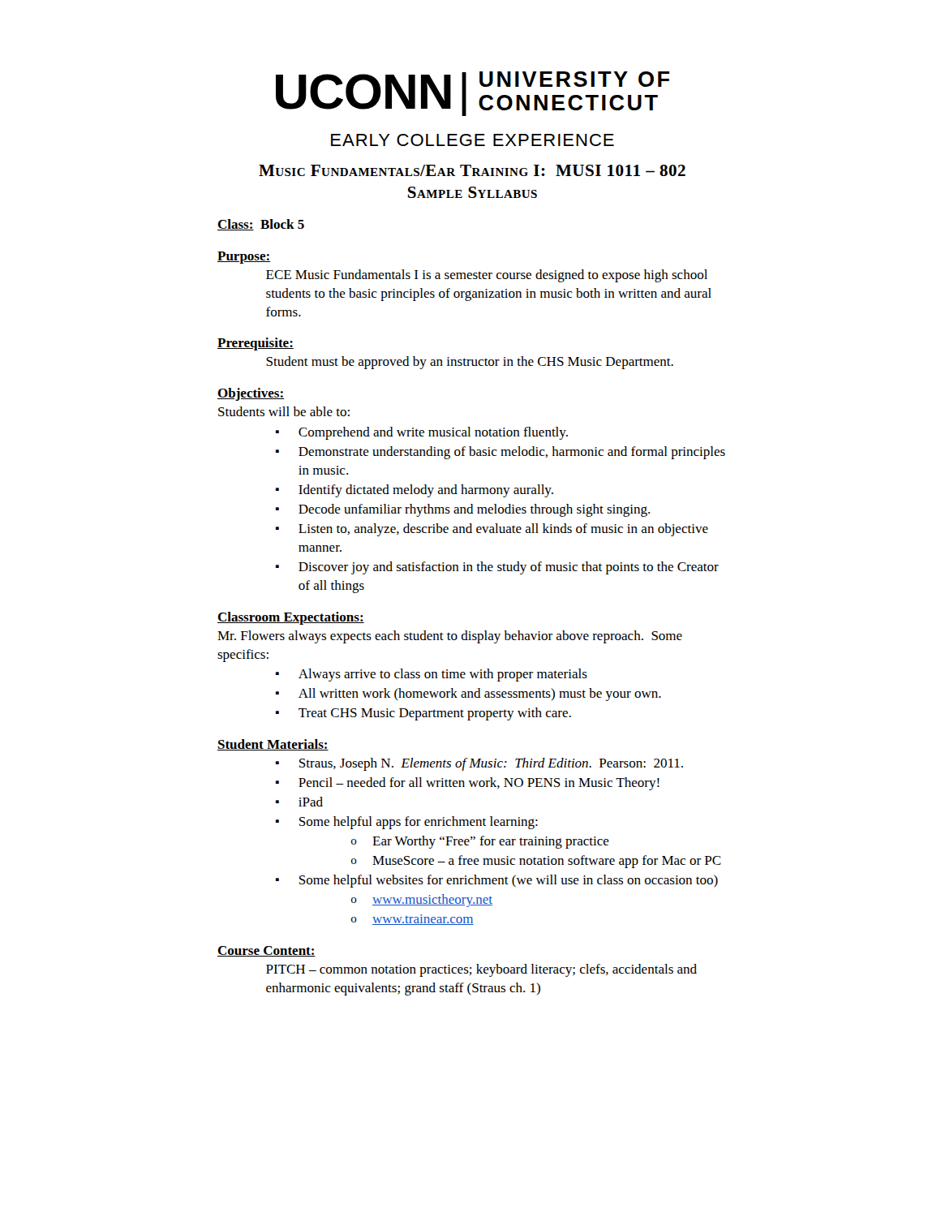UCONN|UNIVERSITY OF
CONNECTICUT
EARLY COLLEGE EXPERIENCE
Music Fundamentals/Ear Training I: MUSI 1011 – 802 Sample Syllabus
Class:
Block 5
Purpose:
ECE Music Fundamentals I is a semester course designed to expose high school students to the basic principles of organization in music both in written and aural forms.
Prerequisite:
Student must be approved by an instructor in the CHS Music Department.
Objectives:
Students will be able to:
Comprehend and write musical notation fluently.
Demonstrate understanding of basic melodic, harmonic and formal principles in music.
Identify dictated melody and harmony aurally.
Decode unfamiliar rhythms and melodies through sight singing.
Listen to, analyze, describe and evaluate all kinds of music in an objective manner.
Discover joy and satisfaction in the study of music that points to the Creator of all things
Classroom Expectations:
Mr. Flowers always expects each student to display behavior above reproach. Some specifics:
Always arrive to class on time with proper materials
All written work (homework and assessments) must be your own.
Treat CHS Music Department property with care.
Student Materials:
Straus, Joseph N. Elements of Music: Third Edition. Pearson: 2011.
Pencil – needed for all written work, NO PENS in Music Theory!
iPad
Some helpful apps for enrichment learning:
Ear Worthy “Free” for ear training practice
MuseScore – a free music notation software app for Mac or PC
Some helpful websites for enrichment (we will use in class on occasion too)
www.musictheory.net
www.trainear.com
Course Content:
PITCH – common notation practices; keyboard literacy; clefs, accidentals and enharmonic equivalents; grand staff (Straus ch. 1)